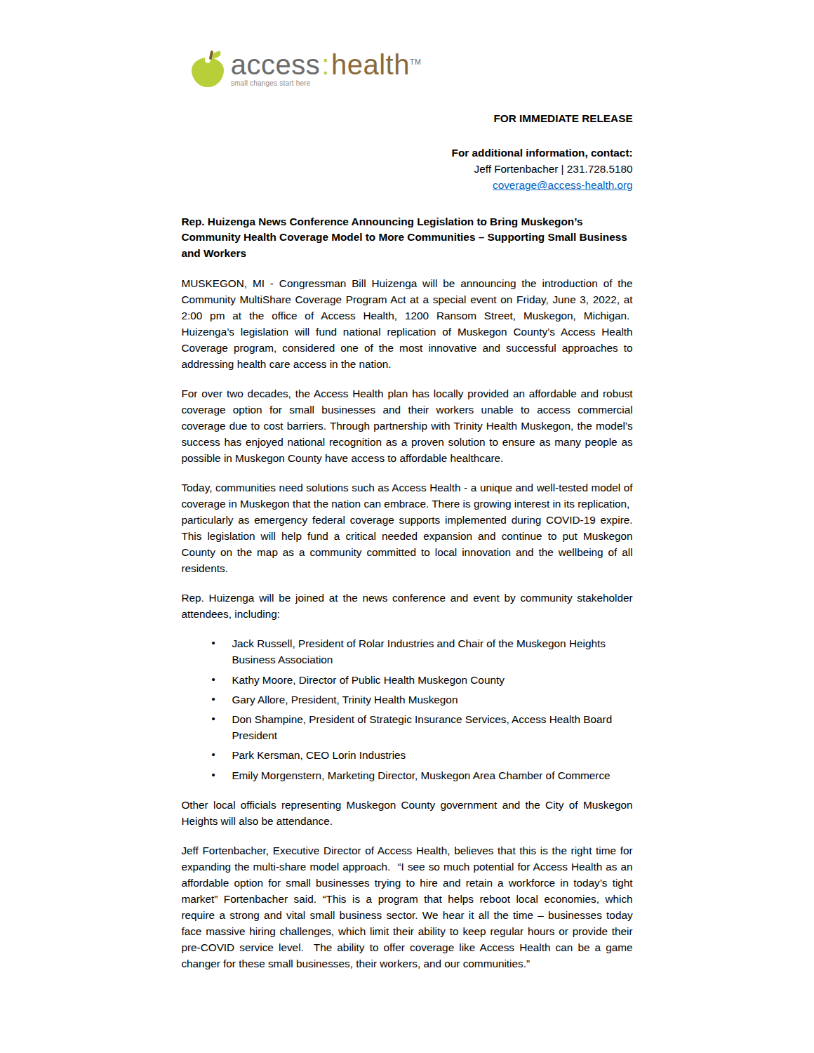access: health TM
small changes start here
FOR IMMEDIATE RELEASE
For additional information, contact:
Jeff Fortenbacher | 231.728.5180
coverage@access-health.org
Rep. Huizenga News Conference Announcing Legislation to Bring Muskegon’s Community Health Coverage Model to More Communities – Supporting Small Business and Workers
MUSKEGON, MI - Congressman Bill Huizenga will be announcing the introduction of the Community MultiShare Coverage Program Act at a special event on Friday, June 3, 2022, at 2:00 pm at the office of Access Health, 1200 Ransom Street, Muskegon, Michigan. Huizenga’s legislation will fund national replication of Muskegon County’s Access Health Coverage program, considered one of the most innovative and successful approaches to addressing health care access in the nation.
For over two decades, the Access Health plan has locally provided an affordable and robust coverage option for small businesses and their workers unable to access commercial coverage due to cost barriers. Through partnership with Trinity Health Muskegon, the model’s success has enjoyed national recognition as a proven solution to ensure as many people as possible in Muskegon County have access to affordable healthcare.
Today, communities need solutions such as Access Health - a unique and well-tested model of coverage in Muskegon that the nation can embrace. There is growing interest in its replication, particularly as emergency federal coverage supports implemented during COVID-19 expire. This legislation will help fund a critical needed expansion and continue to put Muskegon County on the map as a community committed to local innovation and the wellbeing of all residents.
Rep. Huizenga will be joined at the news conference and event by community stakeholder attendees, including:
Jack Russell, President of Rolar Industries and Chair of the Muskegon Heights Business Association
Kathy Moore, Director of Public Health Muskegon County
Gary Allore, President, Trinity Health Muskegon
Don Shampine, President of Strategic Insurance Services, Access Health Board President
Park Kersman, CEO Lorin Industries
Emily Morgenstern, Marketing Director, Muskegon Area Chamber of Commerce
Other local officials representing Muskegon County government and the City of Muskegon Heights will also be attendance.
Jeff Fortenbacher, Executive Director of Access Health, believes that this is the right time for expanding the multi-share model approach. “I see so much potential for Access Health as an affordable option for small businesses trying to hire and retain a workforce in today’s tight market” Fortenbacher said. “This is a program that helps reboot local economies, which require a strong and vital small business sector. We hear it all the time – businesses today face massive hiring challenges, which limit their ability to keep regular hours or provide their pre-COVID service level. The ability to offer coverage like Access Health can be a game changer for these small businesses, their workers, and our communities.”